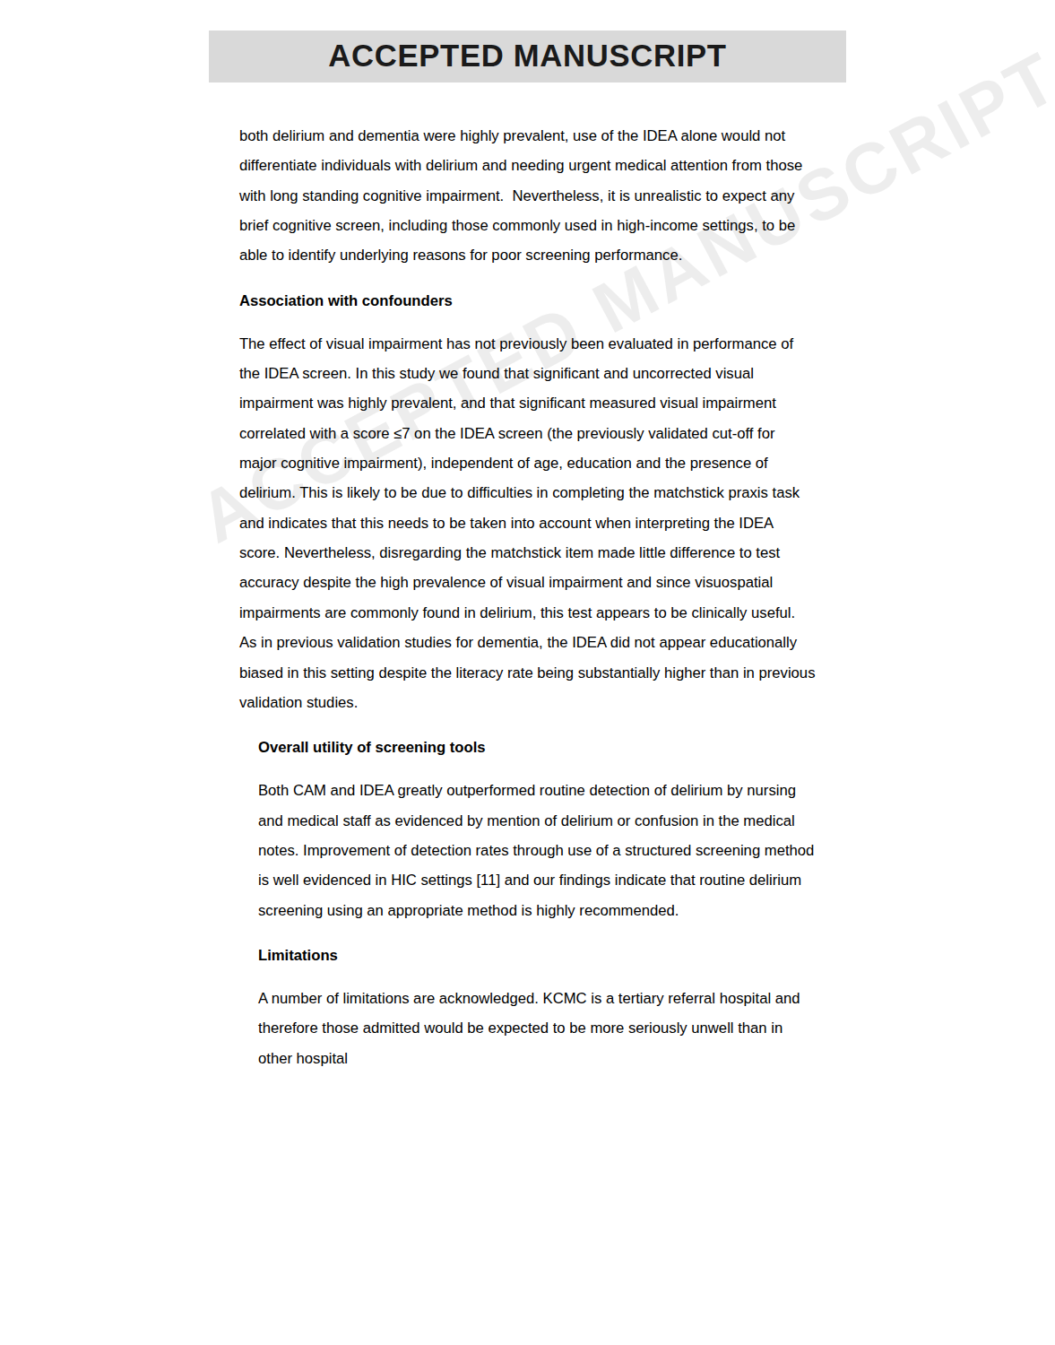ACCEPTED MANUSCRIPT
ACCEPTED MANUSCRIPT
both delirium and dementia were highly prevalent, use of the IDEA alone would not differentiate individuals with delirium and needing urgent medical attention from those with long standing cognitive impairment. Nevertheless, it is unrealistic to expect any brief cognitive screen, including those commonly used in high-income settings, to be able to identify underlying reasons for poor screening performance.
Association with confounders
The effect of visual impairment has not previously been evaluated in performance of the IDEA screen. In this study we found that significant and uncorrected visual impairment was highly prevalent, and that significant measured visual impairment correlated with a score ≤7 on the IDEA screen (the previously validated cut-off for major cognitive impairment), independent of age, education and the presence of delirium. This is likely to be due to difficulties in completing the matchstick praxis task and indicates that this needs to be taken into account when interpreting the IDEA score. Nevertheless, disregarding the matchstick item made little difference to test accuracy despite the high prevalence of visual impairment and since visuospatial impairments are commonly found in delirium, this test appears to be clinically useful. As in previous validation studies for dementia, the IDEA did not appear educationally biased in this setting despite the literacy rate being substantially higher than in previous validation studies.
Overall utility of screening tools
Both CAM and IDEA greatly outperformed routine detection of delirium by nursing and medical staff as evidenced by mention of delirium or confusion in the medical notes. Improvement of detection rates through use of a structured screening method is well evidenced in HIC settings [11] and our findings indicate that routine delirium screening using an appropriate method is highly recommended.
Limitations
A number of limitations are acknowledged. KCMC is a tertiary referral hospital and therefore those admitted would be expected to be more seriously unwell than in other hospital